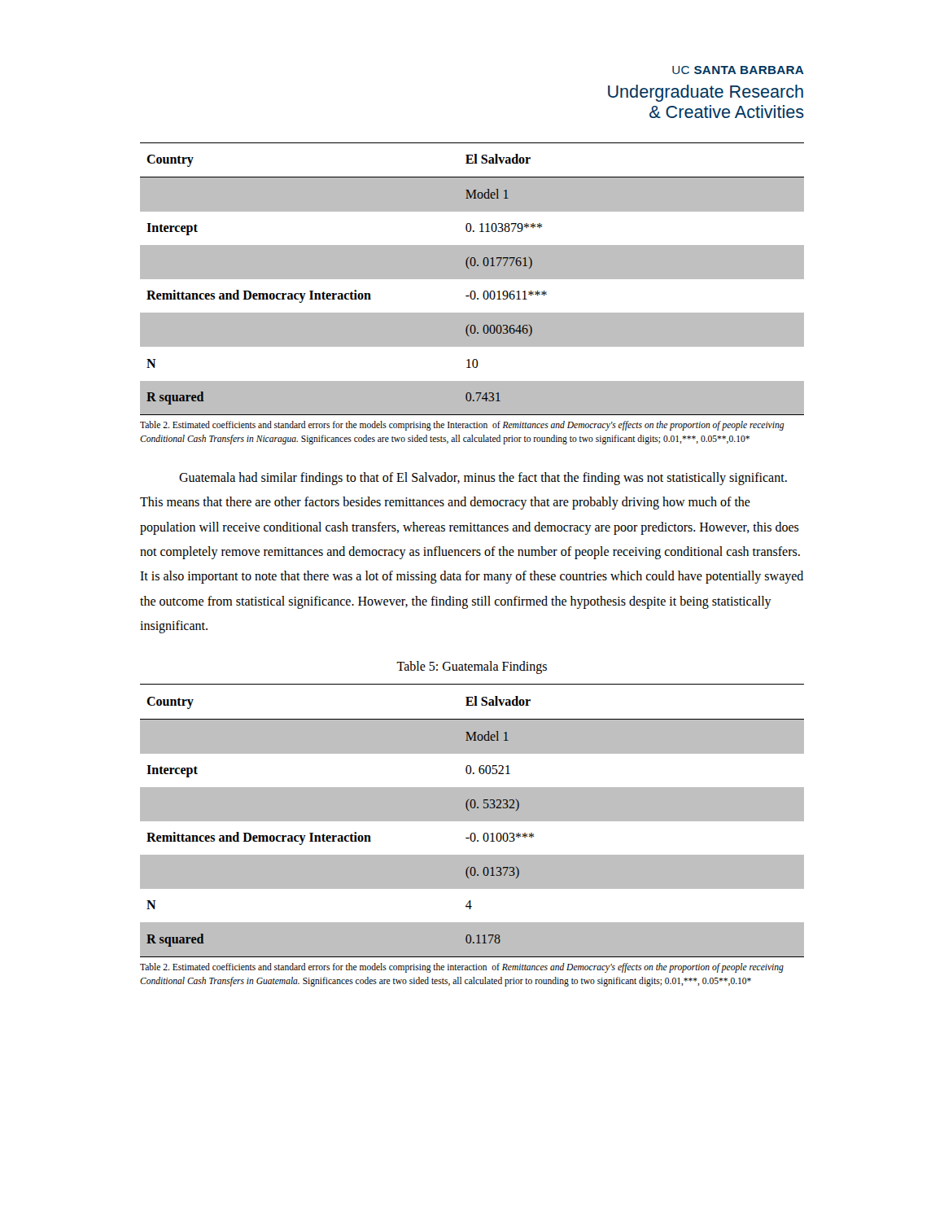UC SANTA BARBARA
Undergraduate Research
& Creative Activities
| Country | El Salvador |
| | Model 1 |
| Intercept | 0. 1103879*** |
| | (0. 0177761) |
| Remittances and Democracy Interaction | -0. 0019611*** |
| | (0. 0003646) |
| N | 10 |
| R squared | 0.7431 |
Table 2. Estimated coefficients and standard errors for the models comprising the Interaction of Remittances and Democracy's effects on the proportion of people receiving Conditional Cash Transfers in Nicaragua. Significances codes are two sided tests, all calculated prior to rounding to two significant digits; 0.01,***, 0.05**,0.10*
Guatemala had similar findings to that of El Salvador, minus the fact that the finding was not statistically significant. This means that there are other factors besides remittances and democracy that are probably driving how much of the population will receive conditional cash transfers, whereas remittances and democracy are poor predictors. However, this does not completely remove remittances and democracy as influencers of the number of people receiving conditional cash transfers. It is also important to note that there was a lot of missing data for many of these countries which could have potentially swayed the outcome from statistical significance. However, the finding still confirmed the hypothesis despite it being statistically insignificant.
Table 5: Guatemala Findings
| Country | El Salvador |
| | Model 1 |
| Intercept | 0. 60521 |
| | (0. 53232) |
| Remittances and Democracy Interaction | -0. 01003*** |
| | (0. 01373) |
| N | 4 |
| R squared | 0.1178 |
Table 2. Estimated coefficients and standard errors for the models comprising the interaction of Remittances and Democracy's effects on the proportion of people receiving Conditional Cash Transfers in Guatemala. Significances codes are two sided tests, all calculated prior to rounding to two significant digits; 0.01,***, 0.05**,0.10*